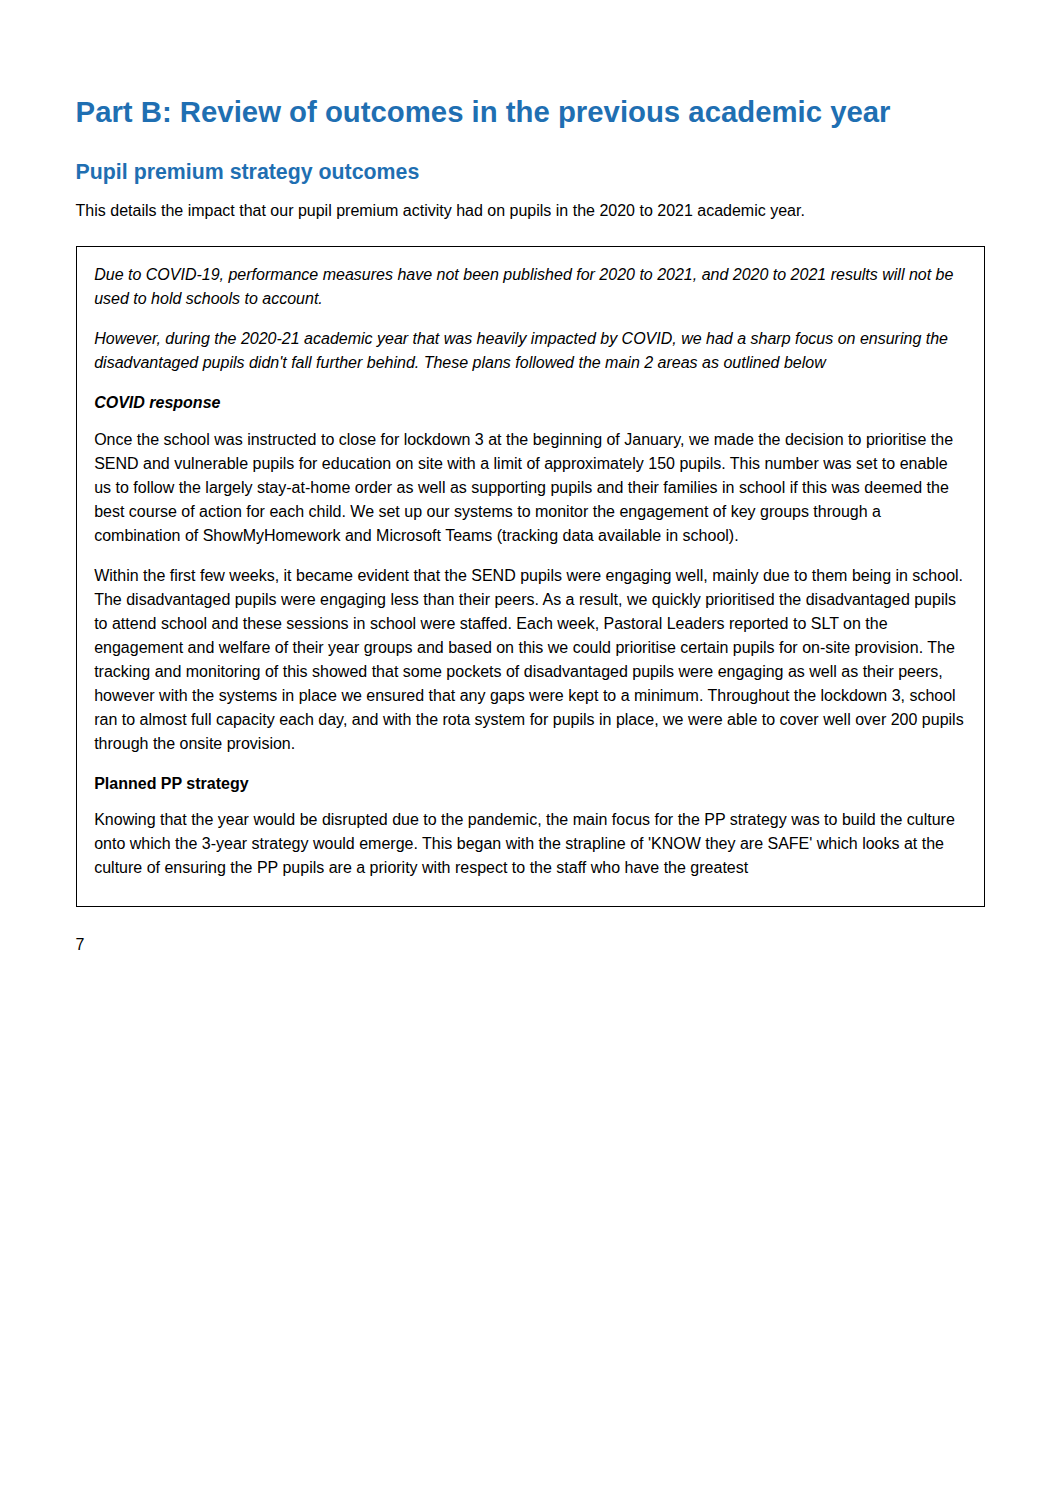Part B: Review of outcomes in the previous academic year
Pupil premium strategy outcomes
This details the impact that our pupil premium activity had on pupils in the 2020 to 2021 academic year.
Due to COVID-19, performance measures have not been published for 2020 to 2021, and 2020 to 2021 results will not be used to hold schools to account.
However, during the 2020-21 academic year that was heavily impacted by COVID, we had a sharp focus on ensuring the disadvantaged pupils didn't fall further behind. These plans followed the main 2 areas as outlined below
COVID response
Once the school was instructed to close for lockdown 3 at the beginning of January, we made the decision to prioritise the SEND and vulnerable pupils for education on site with a limit of approximately 150 pupils. This number was set to enable us to follow the largely stay-at-home order as well as supporting pupils and their families in school if this was deemed the best course of action for each child. We set up our systems to monitor the engagement of key groups through a combination of ShowMyHomework and Microsoft Teams (tracking data available in school).
Within the first few weeks, it became evident that the SEND pupils were engaging well, mainly due to them being in school. The disadvantaged pupils were engaging less than their peers. As a result, we quickly prioritised the disadvantaged pupils to attend school and these sessions in school were staffed. Each week, Pastoral Leaders reported to SLT on the engagement and welfare of their year groups and based on this we could prioritise certain pupils for on-site provision. The tracking and monitoring of this showed that some pockets of disadvantaged pupils were engaging as well as their peers, however with the systems in place we ensured that any gaps were kept to a minimum. Throughout the lockdown 3, school ran to almost full capacity each day, and with the rota system for pupils in place, we were able to cover well over 200 pupils through the onsite provision.
Planned PP strategy
Knowing that the year would be disrupted due to the pandemic, the main focus for the PP strategy was to build the culture onto which the 3-year strategy would emerge. This began with the strapline of 'KNOW they are SAFE' which looks at the culture of ensuring the PP pupils are a priority with respect to the staff who have the greatest
7